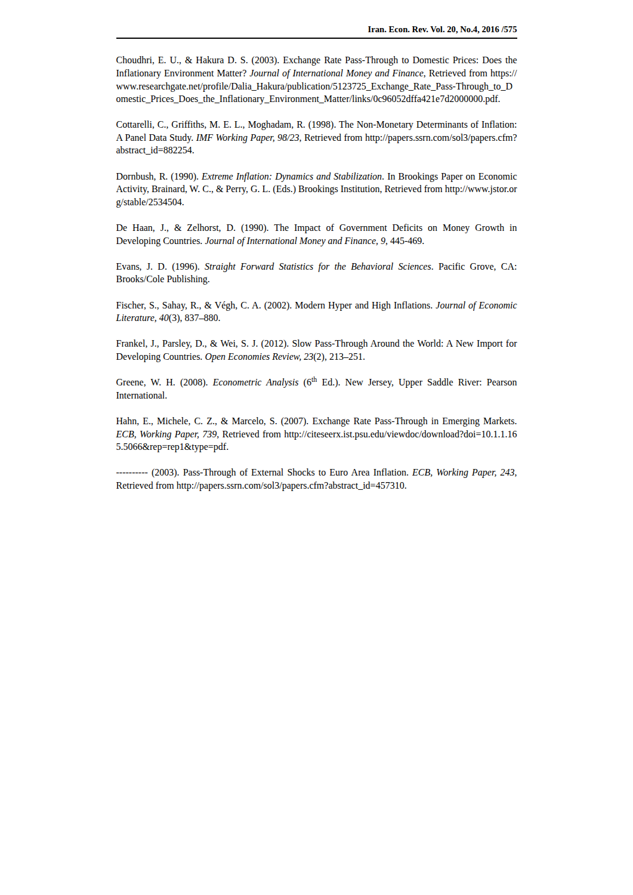Iran. Econ. Rev. Vol. 20, No.4, 2016 /575
Choudhri, E. U., & Hakura D. S. (2003). Exchange Rate Pass-Through to Domestic Prices: Does the Inflationary Environment Matter? Journal of International Money and Finance, Retrieved from https://www.researchgate.net/profile/Dalia_Hakura/publication/5123725_Exchange_Rate_Pass-Through_to_Domestic_Prices_Does_the_Inflationary_Environment_Matter/links/0c96052dffa421e7d2000000.pdf.
Cottarelli, C., Griffiths, M. E. L., Moghadam, R. (1998). The Non-Monetary Determinants of Inflation: A Panel Data Study. IMF Working Paper, 98/23, Retrieved from http://papers.ssrn.com/sol3/papers.cfm?abstract_id=882254.
Dornbush, R. (1990). Extreme Inflation: Dynamics and Stabilization. In Brookings Paper on Economic Activity, Brainard, W. C., & Perry, G. L. (Eds.) Brookings Institution, Retrieved from http://www.jstor.org/stable/2534504.
De Haan, J., & Zelhorst, D. (1990). The Impact of Government Deficits on Money Growth in Developing Countries. Journal of International Money and Finance, 9, 445-469.
Evans, J. D. (1996). Straight Forward Statistics for the Behavioral Sciences. Pacific Grove, CA: Brooks/Cole Publishing.
Fischer, S., Sahay, R., & Végh, C. A. (2002). Modern Hyper and High Inflations. Journal of Economic Literature, 40(3), 837–880.
Frankel, J., Parsley, D., & Wei, S. J. (2012). Slow Pass-Through Around the World: A New Import for Developing Countries. Open Economies Review, 23(2), 213–251.
Greene, W. H. (2008). Econometric Analysis (6th Ed.). New Jersey, Upper Saddle River: Pearson International.
Hahn, E., Michele, C. Z., & Marcelo, S. (2007). Exchange Rate Pass-Through in Emerging Markets. ECB, Working Paper, 739, Retrieved from http://citeseerx.ist.psu.edu/viewdoc/download?doi=10.1.1.165.5066&rep=rep1&type=pdf.
---------- (2003). Pass-Through of External Shocks to Euro Area Inflation. ECB, Working Paper, 243, Retrieved from http://papers.ssrn.com/sol3/papers.cfm?abstract_id=457310.